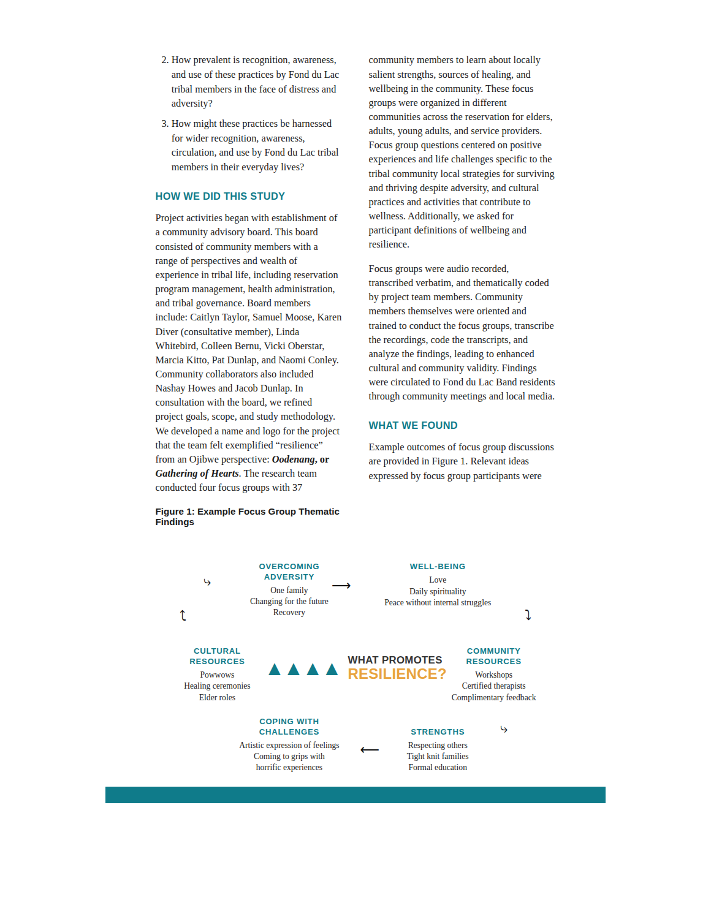How prevalent is recognition, awareness, and use of these practices by Fond du Lac tribal members in the face of distress and adversity?
How might these practices be harnessed for wider recognition, awareness, circulation, and use by Fond du Lac tribal members in their everyday lives?
HOW WE DID THIS STUDY
Project activities began with establishment of a community advisory board. This board consisted of community members with a range of perspectives and wealth of experience in tribal life, including reservation program management, health administration, and tribal governance. Board members include: Caitlyn Taylor, Samuel Moose, Karen Diver (consultative member), Linda Whitebird, Colleen Bernu, Vicki Oberstar, Marcia Kitto, Pat Dunlap, and Naomi Conley. Community collaborators also included Nashay Howes and Jacob Dunlap. In consultation with the board, we refined project goals, scope, and study methodology. We developed a name and logo for the project that the team felt exemplified “resilience” from an Ojibwe perspective: Oodenang, or Gathering of Hearts. The research team conducted four focus groups with 37
Figure 1: Example Focus Group Thematic Findings
community members to learn about locally salient strengths, sources of healing, and wellbeing in the community. These focus groups were organized in different communities across the reservation for elders, adults, young adults, and service providers. Focus group questions centered on positive experiences and life challenges specific to the tribal community local strategies for surviving and thriving despite adversity, and cultural practices and activities that contribute to wellness. Additionally, we asked for participant definitions of wellbeing and resilience.
Focus groups were audio recorded, transcribed verbatim, and thematically coded by project team members. Community members themselves were oriented and trained to conduct the focus groups, transcribe the recordings, code the transcripts, and analyze the findings, leading to enhanced cultural and community validity. Findings were circulated to Fond du Lac Band residents through community meetings and local media.
WHAT WE FOUND
Example outcomes of focus group discussions are provided in Figure 1. Relevant ideas expressed by focus group participants were
OVERCOMING
ADVERSITY
One family
Changing for the future
Recovery
WELL-BEING
Love
Daily spirituality
Peace without internal struggles
CULTURAL
RESOURCES
Powwows
Healing ceremonies
Elder roles
COMMUNITY
RESOURCES
Workshops
Certified therapists
Complimentary feedback
COPING WITH
CHALLENGES
Artistic expression of feelings
Coming to grips with
horrific experiences
STRENGTHS
Respecting others
Tight knit families
Formal education
▲▲▲▲
WHAT PROMOTES
RESILIENCE?
⟶
⤵
⟶
⤵
⤷
⤷